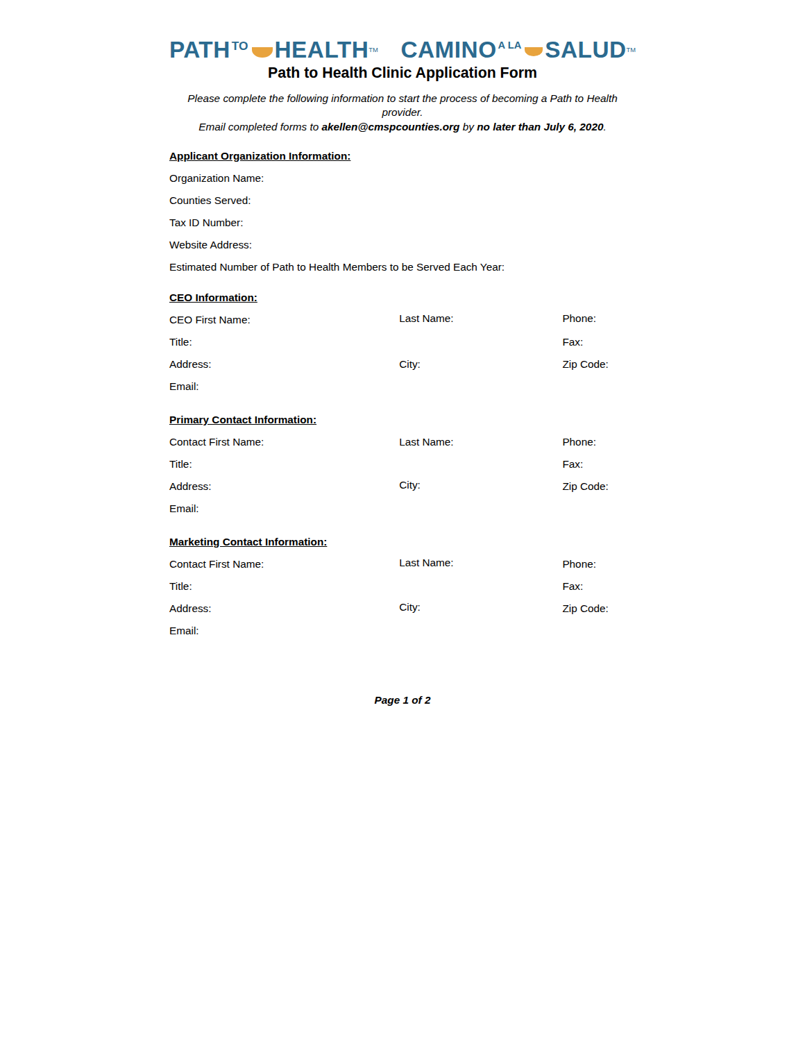PATH TO HEALTH TM
CAMINO A LA SALUD TM
Path to Health Clinic Application Form
Please complete the following information to start the process of becoming a Path to Health provider.
Email completed forms to akellen@cmspcounties.org by no later than July 6, 2020.
Applicant Organization Information:
Organization Name:
Counties Served:
Tax ID Number:
Website Address:
Estimated Number of Path to Health Members to be Served Each Year:
CEO Information:
CEO First Name:
Last Name:
Phone:
Title:
Fax:
Address:
City:
Zip Code:
Email:
Primary Contact Information:
Contact First Name:
Last Name:
Phone:
Title:
Fax:
Address:
City:
Zip Code:
Email:
Marketing Contact Information:
Contact First Name:
Last Name:
Phone:
Title:
Fax:
Address:
City:
Zip Code:
Email:
Page 1 of 2